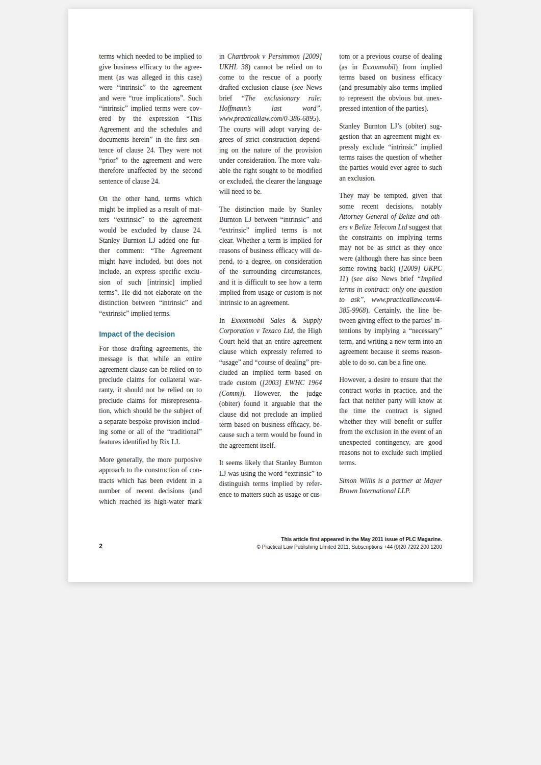terms which needed to be implied to give business efficacy to the agreement (as was alleged in this case) were “intrinsic” to the agreement and were “true implications”. Such “intrinsic” implied terms were covered by the expression “This Agreement and the schedules and documents herein” in the first sentence of clause 24. They were not “prior” to the agreement and were therefore unaffected by the second sentence of clause 24.
On the other hand, terms which might be implied as a result of matters “extrinsic” to the agreement would be excluded by clause 24. Stanley Burnton LJ added one further comment: “The Agreement might have included, but does not include, an express specific exclusion of such [intrinsic] implied terms”. He did not elaborate on the distinction between “intrinsic” and “extrinsic” implied terms.
Impact of the decision
For those drafting agreements, the message is that while an entire agreement clause can be relied on to preclude claims for collateral warranty, it should not be relied on to preclude claims for misrepresentation, which should be the subject of a separate bespoke provision including some or all of the “traditional” features identified by Rix LJ.
More generally, the more purposive approach to the construction of contracts which has been evident in a number of recent decisions (and which reached its high-water mark in Chartbrook v Persimmon [2009] UKHL 38) cannot be relied on to come to the rescue of a poorly drafted exclusion clause (see News brief “The exclusionary rule: Hoffmann’s last word”, www.practicallaw.com/0-386-6895). The courts will adopt varying degrees of strict construction depending on the nature of the provision under consideration. The more valuable the right sought to be modified or excluded, the clearer the language will need to be.
The distinction made by Stanley Burnton LJ between “intrinsic” and “extrinsic” implied terms is not clear. Whether a term is implied for reasons of business efficacy will depend, to a degree, on consideration of the surrounding circumstances, and it is difficult to see how a term implied from usage or custom is not intrinsic to an agreement.
In Exxonmobil Sales & Supply Corporation v Texaco Ltd, the High Court held that an entire agreement clause which expressly referred to “usage” and “course of dealing” precluded an implied term based on trade custom ([2003] EWHC 1964 (Comm)). However, the judge (obiter) found it arguable that the clause did not preclude an implied term based on business efficacy, because such a term would be found in the agreement itself.
It seems likely that Stanley Burnton LJ was using the word “extrinsic” to distinguish terms implied by reference to matters such as usage or custom or a previous course of dealing (as in Exxonmobil) from implied terms based on business efficacy (and presumably also terms implied to represent the obvious but unexpressed intention of the parties).
Stanley Burnton LJ’s (obiter) suggestion that an agreement might expressly exclude “intrinsic” implied terms raises the question of whether the parties would ever agree to such an exclusion.
They may be tempted, given that some recent decisions, notably Attorney General of Belize and others v Belize Telecom Ltd suggest that the constraints on implying terms may not be as strict as they once were (although there has since been some rowing back) ([2009] UKPC 11) (see also News brief “Implied terms in contract: only one question to ask”, www.practicallaw.com/4-385-9968). Certainly, the line between giving effect to the parties’ intentions by implying a “necessary” term, and writing a new term into an agreement because it seems reasonable to do so, can be a fine one.
However, a desire to ensure that the contract works in practice, and the fact that neither party will know at the time the contract is signed whether they will benefit or suffer from the exclusion in the event of an unexpected contingency, are good reasons not to exclude such implied terms.
Simon Willis is a partner at Mayer Brown International LLP.
2
This article first appeared in the May 2011 issue of PLC Magazine.
© Practical Law Publishing Limited 2011. Subscriptions +44 (0)20 7202 200 1200